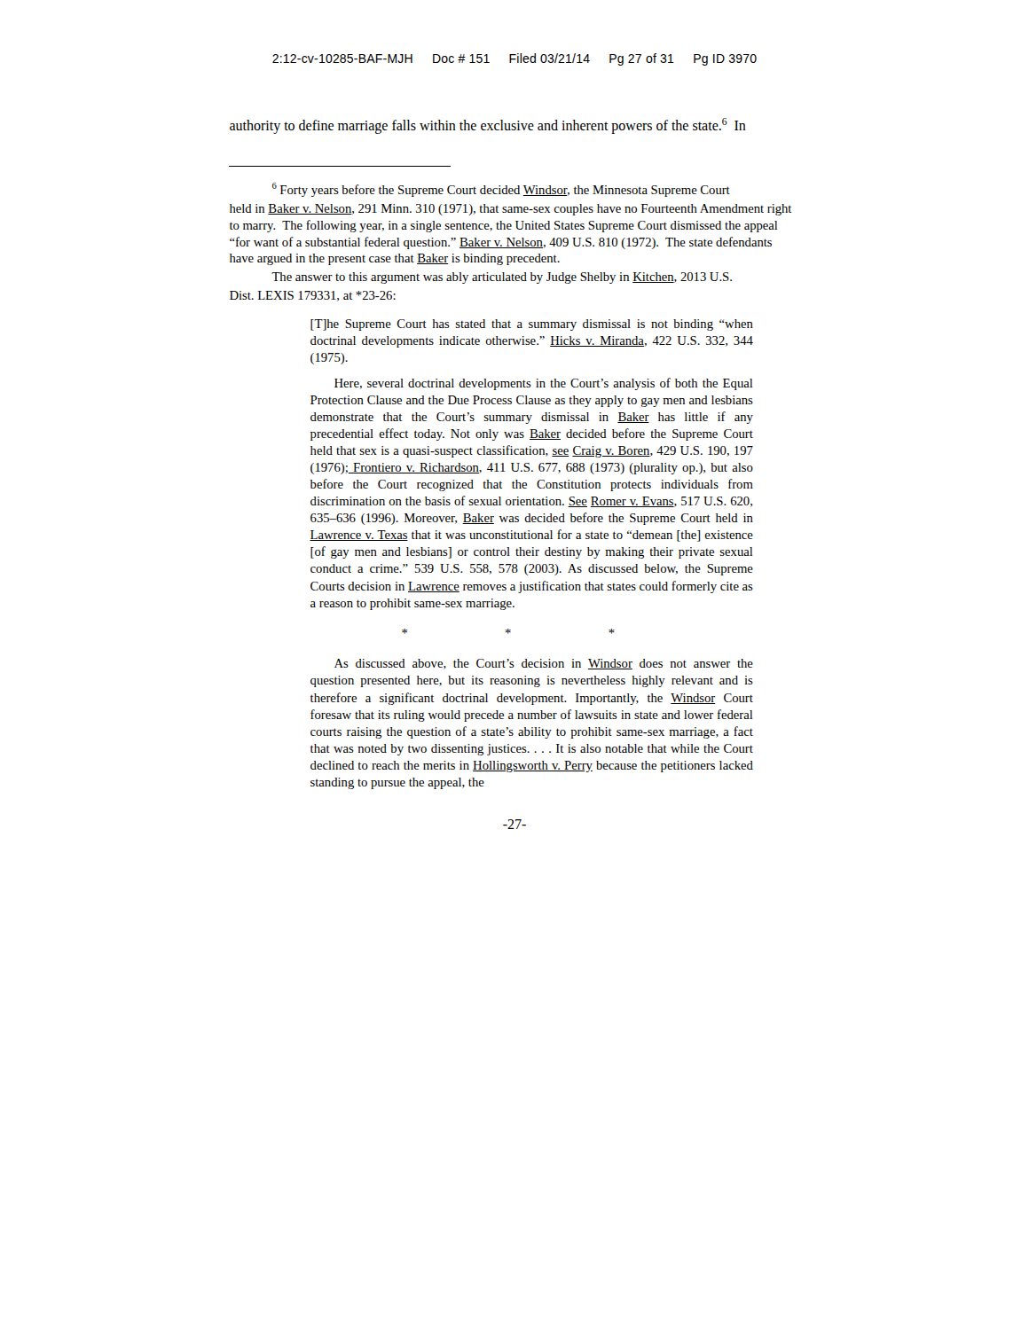2:12-cv-10285-BAF-MJH Doc # 151 Filed 03/21/14 Pg 27 of 31 Pg ID 3970
authority to define marriage falls within the exclusive and inherent powers of the state.6 In
6 Forty years before the Supreme Court decided Windsor, the Minnesota Supreme Court
held in Baker v. Nelson, 291 Minn. 310 (1971), that same-sex couples have no Fourteenth Amendment right to marry. The following year, in a single sentence, the United States Supreme Court dismissed the appeal “for want of a substantial federal question.” Baker v. Nelson, 409 U.S. 810 (1972). The state defendants have argued in the present case that Baker is binding precedent.
The answer to this argument was ably articulated by Judge Shelby in Kitchen, 2013 U.S.
Dist. LEXIS 179331, at *23-26:
[T]he Supreme Court has stated that a summary dismissal is not binding “when doctrinal developments indicate otherwise.” Hicks v. Miranda, 422 U.S. 332, 344 (1975).
Here, several doctrinal developments in the Court’s analysis of both the Equal Protection Clause and the Due Process Clause as they apply to gay men and lesbians demonstrate that the Court’s summary dismissal in Baker has little if any precedential effect today. Not only was Baker decided before the Supreme Court held that sex is a quasi-suspect classification, see Craig v. Boren, 429 U.S. 190, 197 (1976); Frontiero v. Richardson, 411 U.S. 677, 688 (1973) (plurality op.), but also before the Court recognized that the Constitution protects individuals from discrimination on the basis of sexual orientation. See Romer v. Evans, 517 U.S. 620, 635–636 (1996). Moreover, Baker was decided before the Supreme Court held in Lawrence v. Texas that it was unconstitutional for a state to “demean [the] existence [of gay men and lesbians] or control their destiny by making their private sexual conduct a crime.” 539 U.S. 558, 578 (2003). As discussed below, the Supreme Courts decision in Lawrence removes a justification that states could formerly cite as a reason to prohibit same-sex marriage.
* * *
As discussed above, the Court’s decision in Windsor does not answer the question presented here, but its reasoning is nevertheless highly relevant and is therefore a significant doctrinal development. Importantly, the Windsor Court foresaw that its ruling would precede a number of lawsuits in state and lower federal courts raising the question of a state’s ability to prohibit same-sex marriage, a fact that was noted by two dissenting justices. . . . It is also notable that while the Court declined to reach the merits in Hollingsworth v. Perry because the petitioners lacked standing to pursue the appeal, the
-27-